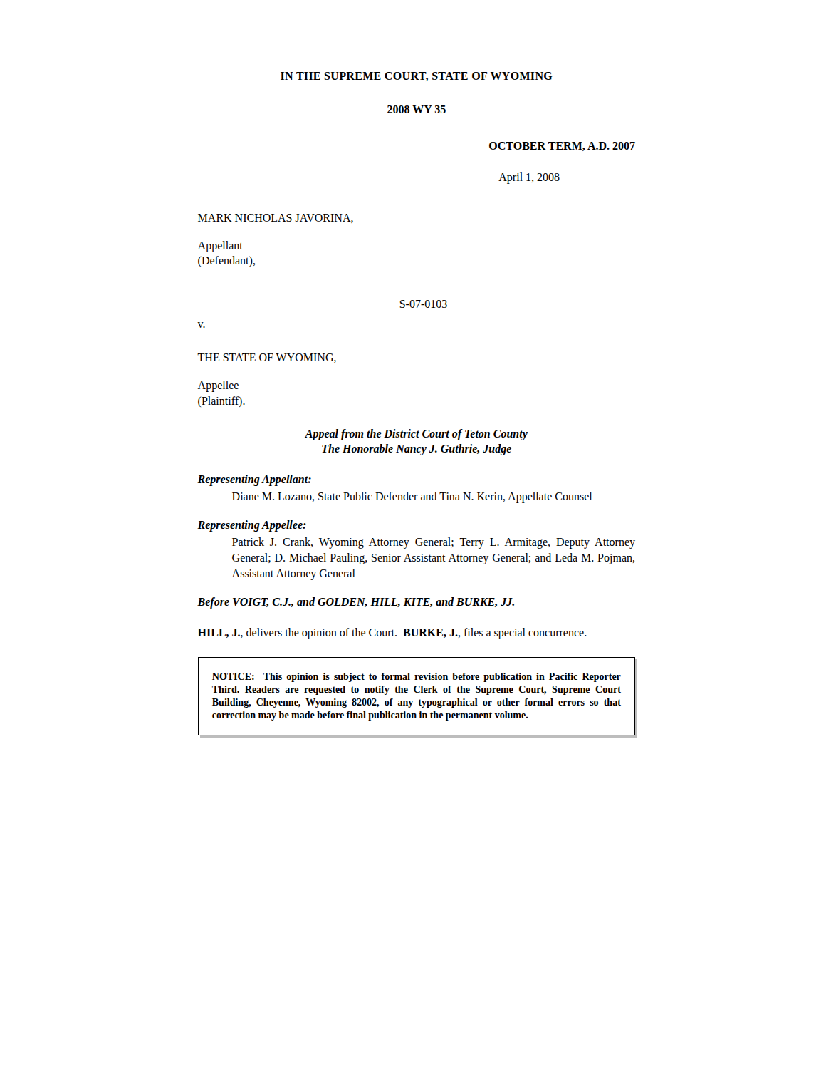IN THE SUPREME COURT, STATE OF WYOMING
2008 WY 35
OCTOBER TERM, A.D. 2007
April 1, 2008
| MARK NICHOLAS JAVORINA, Appellant (Defendant), v. THE STATE OF WYOMING, Appellee (Plaintiff). | S-07-0103 |
Appeal from the District Court of Teton County
The Honorable Nancy J. Guthrie, Judge
Representing Appellant:
Diane M. Lozano, State Public Defender and Tina N. Kerin, Appellate Counsel
Representing Appellee:
Patrick J. Crank, Wyoming Attorney General; Terry L. Armitage, Deputy Attorney General; D. Michael Pauling, Senior Assistant Attorney General; and Leda M. Pojman, Assistant Attorney General
Before VOIGT, C.J., and GOLDEN, HILL, KITE, and BURKE, JJ.
HILL, J., delivers the opinion of the Court. BURKE, J., files a special concurrence.
NOTICE: This opinion is subject to formal revision before publication in Pacific Reporter Third. Readers are requested to notify the Clerk of the Supreme Court, Supreme Court Building, Cheyenne, Wyoming 82002, of any typographical or other formal errors so that correction may be made before final publication in the permanent volume.